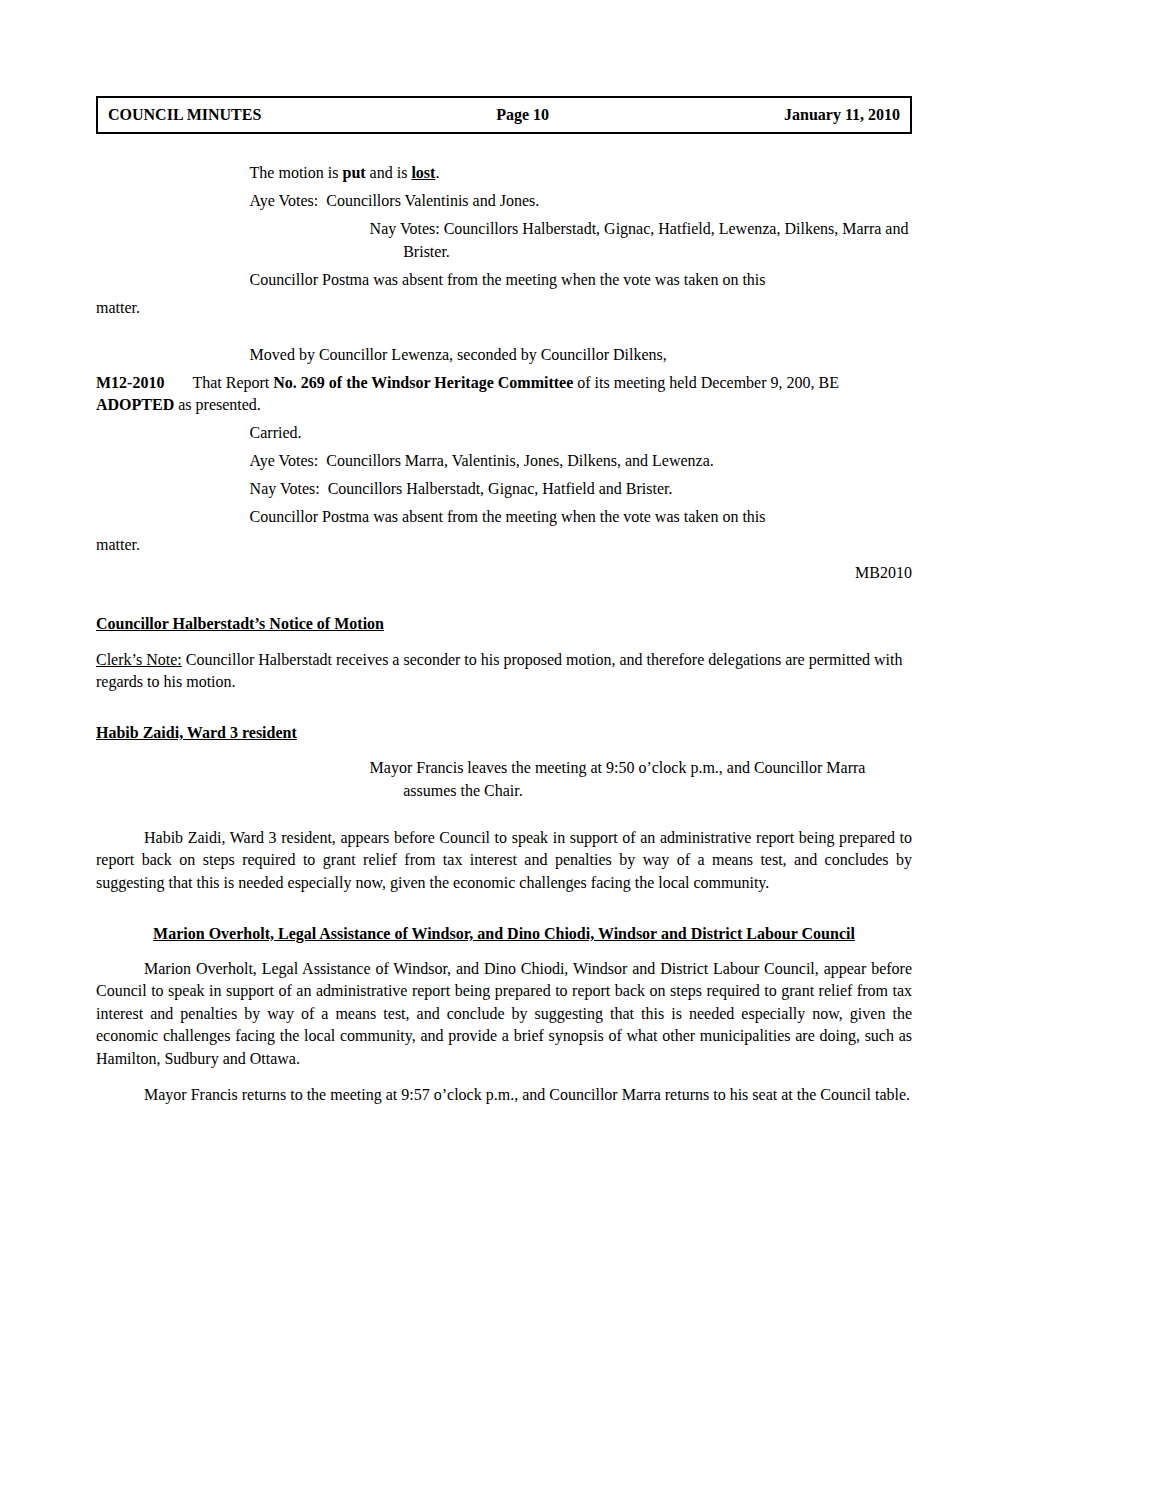COUNCIL MINUTES Page 10 January 11, 2010
The motion is put and is lost.
Aye Votes: Councillors Valentinis and Jones.
Nay Votes: Councillors Halberstadt, Gignac, Hatfield, Lewenza, Dilkens, Marra and Brister.
Councillor Postma was absent from the meeting when the vote was taken on this
matter.
Moved by Councillor Lewenza, seconded by Councillor Dilkens,
M12-2010 That Report No. 269 of the Windsor Heritage Committee of its meeting held December 9, 200, BE ADOPTED as presented.
Carried.
Aye Votes: Councillors Marra, Valentinis, Jones, Dilkens, and Lewenza.
Nay Votes: Councillors Halberstadt, Gignac, Hatfield and Brister.
Councillor Postma was absent from the meeting when the vote was taken on this
matter.
MB2010
Councillor Halberstadt’s Notice of Motion
Clerk’s Note: Councillor Halberstadt receives a seconder to his proposed motion, and therefore delegations are permitted with regards to his motion.
Habib Zaidi, Ward 3 resident
Mayor Francis leaves the meeting at 9:50 o’clock p.m., and Councillor Marra assumes the Chair.
Habib Zaidi, Ward 3 resident, appears before Council to speak in support of an administrative report being prepared to report back on steps required to grant relief from tax interest and penalties by way of a means test, and concludes by suggesting that this is needed especially now, given the economic challenges facing the local community.
Marion Overholt, Legal Assistance of Windsor, and Dino Chiodi, Windsor and District Labour Council
Marion Overholt, Legal Assistance of Windsor, and Dino Chiodi, Windsor and District Labour Council, appear before Council to speak in support of an administrative report being prepared to report back on steps required to grant relief from tax interest and penalties by way of a means test, and conclude by suggesting that this is needed especially now, given the economic challenges facing the local community, and provide a brief synopsis of what other municipalities are doing, such as Hamilton, Sudbury and Ottawa.
Mayor Francis returns to the meeting at 9:57 o’clock p.m., and Councillor Marra returns to his seat at the Council table.